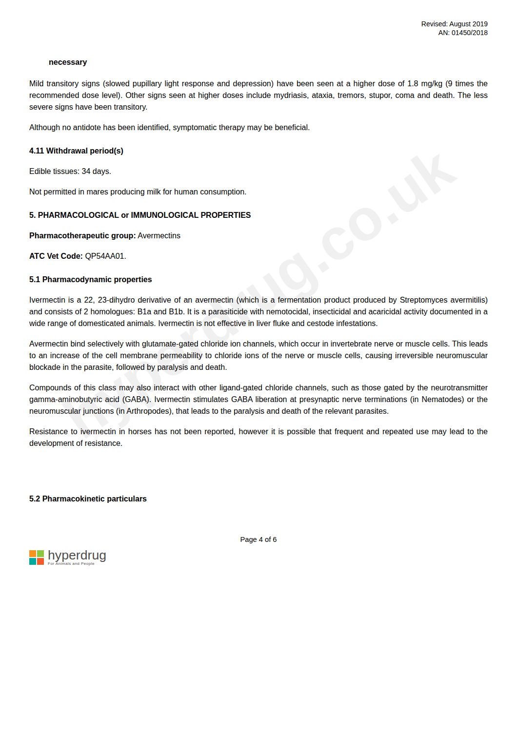hyperdrug.co.uk
Revised: August 2019
AN: 01450/2018
necessary
Mild transitory signs (slowed pupillary light response and depression) have been seen at a higher dose of 1.8 mg/kg (9 times the recommended dose level). Other signs seen at higher doses include mydriasis, ataxia, tremors, stupor, coma and death. The less severe signs have been transitory.
Although no antidote has been identified, symptomatic therapy may be beneficial.
4.11 Withdrawal period(s)
Edible tissues: 34 days.
Not permitted in mares producing milk for human consumption.
5. PHARMACOLOGICAL or IMMUNOLOGICAL PROPERTIES
Pharmacotherapeutic group: Avermectins
ATC Vet Code: QP54AA01.
5.1 Pharmacodynamic properties
Ivermectin is a 22, 23-dihydro derivative of an avermectin (which is a fermentation product produced by Streptomyces avermitilis) and consists of 2 homologues: B1a and B1b. It is a parasiticide with nemotocidal, insecticidal and acaricidal activity documented in a wide range of domesticated animals. Ivermectin is not effective in liver fluke and cestode infestations.
Avermectin bind selectively with glutamate-gated chloride ion channels, which occur in invertebrate nerve or muscle cells. This leads to an increase of the cell membrane permeability to chloride ions of the nerve or muscle cells, causing irreversible neuromuscular blockade in the parasite, followed by paralysis and death.
Compounds of this class may also interact with other ligand-gated chloride channels, such as those gated by the neurotransmitter gamma-aminobutyric acid (GABA). Ivermectin stimulates GABA liberation at presynaptic nerve terminations (in Nematodes) or the neuromuscular junctions (in Arthropodes), that leads to the paralysis and death of the relevant parasites.
Resistance to ivermectin in horses has not been reported, however it is possible that frequent and repeated use may lead to the development of resistance.
5.2 Pharmacokinetic particulars
Page 4 of 6
hyperdrug
For Animals and People